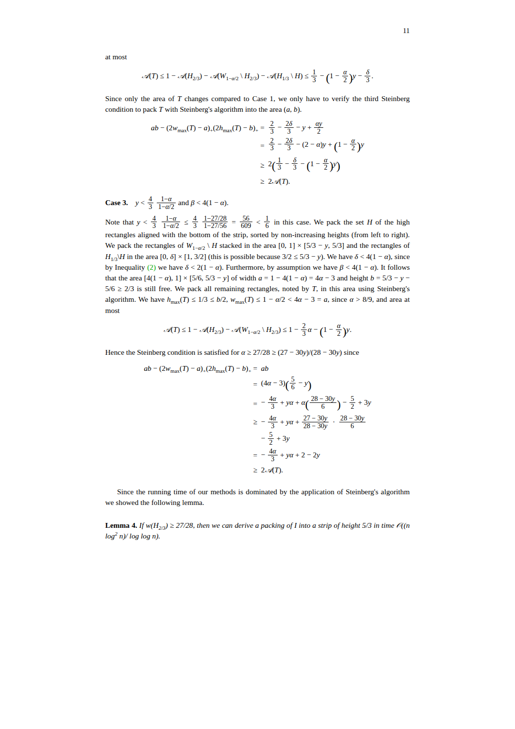11
at most
𝒜(T) ≤ 1 − 𝒜(H2/3) − 𝒜(W1−α/2 \ H2/3) − 𝒜(H1/3 \ H) ≤ 13 − (1 − α 2) y − δ 3.
Since only the area of T changes compared to Case 1, we only have to verify the third Steinberg condition to pack T with Steinberg's algorithm into the area (a, b).
ab − (2wmax(T) − a)+(2hmax(T) − b)+ =
23 − 2δ 3 − y + αy 2
=
23 − 2δ 3 − (2 − α)y + (1 − α 2) y
≥
2(13 − δ 3 − (1 − α 2) y)
≥
2𝒜(T).
Case 3. y < 43 1−α 1−α/2 and β < 4(1 − α).
Note that y < 43 1−α 1−α/2 ≤ 43 1−27/281−27/56 = 56609 < 16 in this case. We pack the set H of the high rectangles aligned with the bottom of the strip, sorted by non-increasing heights (from left to right). We pack the rectangles of W1−α/2 \ H stacked in the area [0, 1] × [5/3 − y, 5/3] and the rectangles of H1/3\H in the area [0, δ] × [1, 3/2] (this is possible because 3/2 ≤ 5/3 − y). We have δ < 4(1 − α), since by Inequality (2) we have δ < 2(1 − α). Furthermore, by assumption we have β < 4(1 − α). It follows that the area [4(1 − α), 1] × [5/6, 5/3 − y] of width a = 1 − 4(1 − α) = 4α − 3 and height b = 5/3 − y − 5/6 ≥ 2/3 is still free. We pack all remaining rectangles, noted by T, in this area using Steinberg's algorithm. We have hmax(T) ≤ 1/3 ≤ b/2, wmax(T) ≤ 1 − α/2 < 4α − 3 = a, since α > 8/9, and area at most
𝒜(T) ≤ 1 − 𝒜(H2/3) − 𝒜(W1−α/2 \ H2/3) ≤ 1 − 23 α − (1 − α 2) y.
Hence the Steinberg condition is satisfied for α ≥ 27/28 ≥ (27 − 30y)/(28 − 30y) since
ab − (2wmax(T) − a)+(2hmax(T) − b)+ =
ab
=
(4α − 3)(56 − y)
=
− 4α 3 + yα + α(28 − 30y 6) − 52 + 3y
≥
− 4α 3 + yα + 27 − 30y 28 − 30y · 28 − 30y 6
− 52 + 3y
=
− 4α 3 + yα + 2 − 2y
≥
2𝒜(T).
Since the running time of our methods is dominated by the application of Steinberg's algorithm we showed the following lemma.
Lemma 4. If w(H2/3) ≥ 27/28, then we can derive a packing of I into a strip of height 5/3 in time 𝒪((n log2 n)/ log log n).